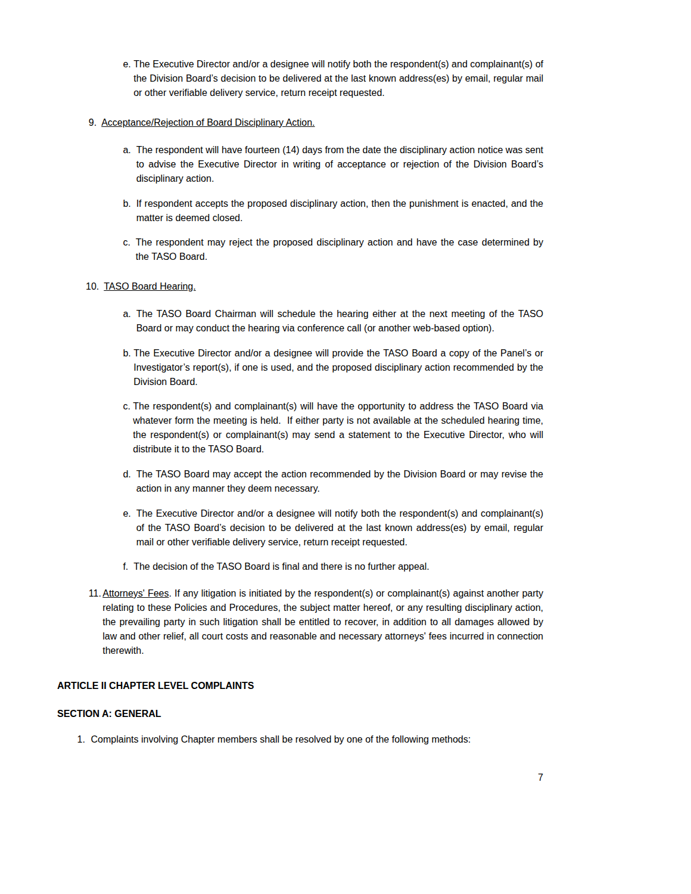e. The Executive Director and/or a designee will notify both the respondent(s) and complainant(s) of the Division Board’s decision to be delivered at the last known address(es) by email, regular mail or other verifiable delivery service, return receipt requested.
9. Acceptance/Rejection of Board Disciplinary Action.
a. The respondent will have fourteen (14) days from the date the disciplinary action notice was sent to advise the Executive Director in writing of acceptance or rejection of the Division Board’s disciplinary action.
b. If respondent accepts the proposed disciplinary action, then the punishment is enacted, and the matter is deemed closed.
c. The respondent may reject the proposed disciplinary action and have the case determined by the TASO Board.
10. TASO Board Hearing.
a. The TASO Board Chairman will schedule the hearing either at the next meeting of the TASO Board or may conduct the hearing via conference call (or another web-based option).
b. The Executive Director and/or a designee will provide the TASO Board a copy of the Panel’s or Investigator’s report(s), if one is used, and the proposed disciplinary action recommended by the Division Board.
c. The respondent(s) and complainant(s) will have the opportunity to address the TASO Board via whatever form the meeting is held. If either party is not available at the scheduled hearing time, the respondent(s) or complainant(s) may send a statement to the Executive Director, who will distribute it to the TASO Board.
d. The TASO Board may accept the action recommended by the Division Board or may revise the action in any manner they deem necessary.
e. The Executive Director and/or a designee will notify both the respondent(s) and complainant(s) of the TASO Board’s decision to be delivered at the last known address(es) by email, regular mail or other verifiable delivery service, return receipt requested.
f. The decision of the TASO Board is final and there is no further appeal.
11. Attorneys' Fees. If any litigation is initiated by the respondent(s) or complainant(s) against another party relating to these Policies and Procedures, the subject matter hereof, or any resulting disciplinary action, the prevailing party in such litigation shall be entitled to recover, in addition to all damages allowed by law and other relief, all court costs and reasonable and necessary attorneys' fees incurred in connection therewith.
ARTICLE II CHAPTER LEVEL COMPLAINTS
SECTION A: GENERAL
1. Complaints involving Chapter members shall be resolved by one of the following methods:
7